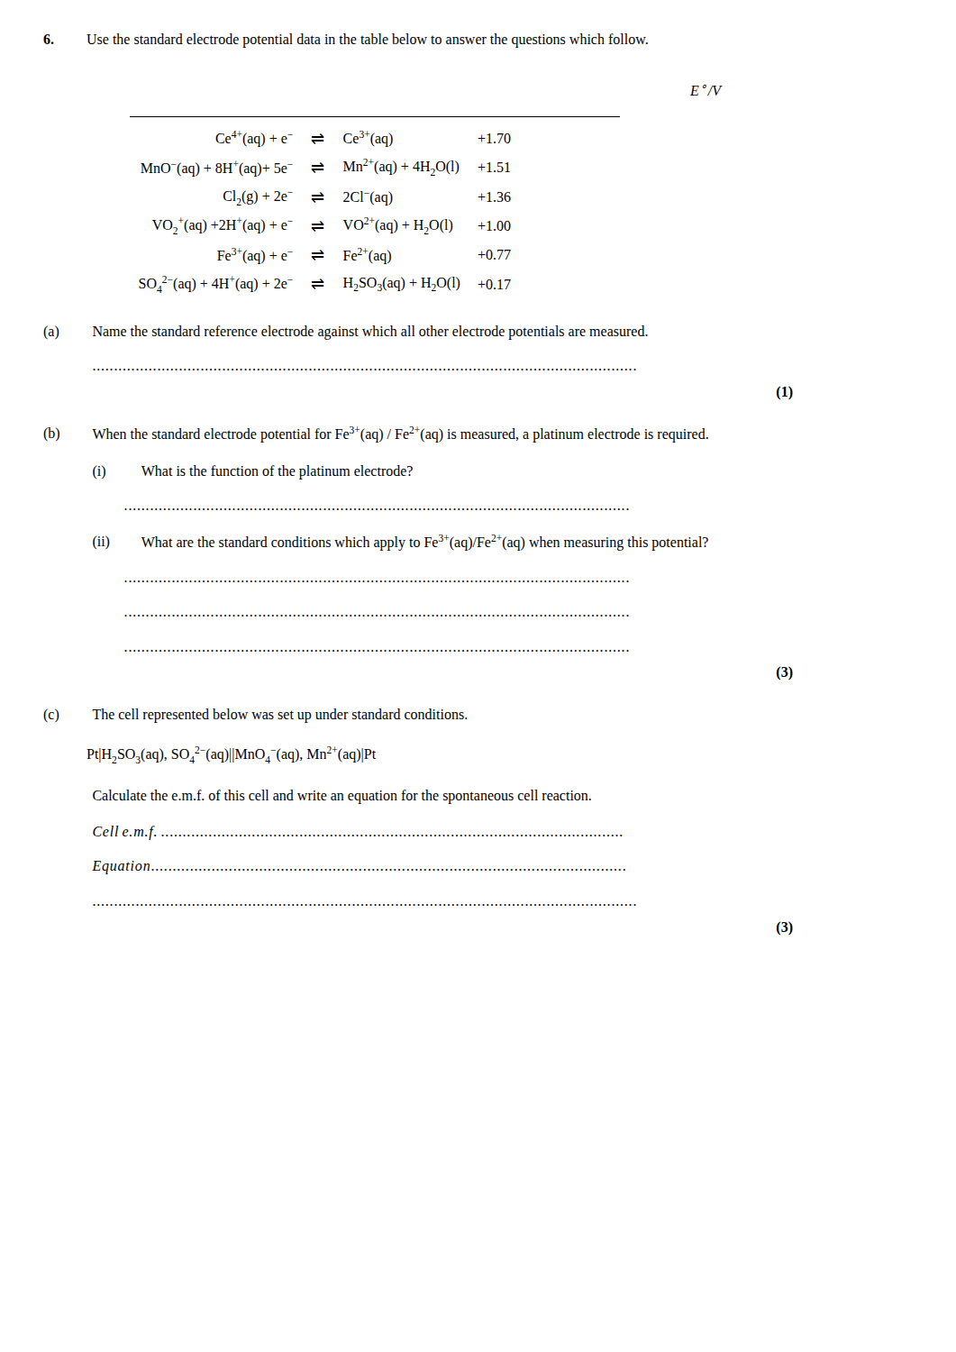6.
Use the standard electrode potential data in the table below to answer the questions which follow.
E⚬/V
| Ce 4+ (aq) + e − | ⇌ | Ce 3+ (aq) | +1.70 |
| MnO − (aq) + 8H + (aq)+ 5e − | ⇌ | Mn 2+ (aq) + 4H 2 O(l) | +1.51 |
| Cl 2 (g) + 2e − | ⇌ | 2Cl − (aq) | +1.36 |
| VO 2 + (aq) +2H + (aq) + e − | ⇌ | VO 2+ (aq) + H 2 O(l) | +1.00 |
| Fe 3+ (aq) + e − | ⇌ | Fe 2+ (aq) | +0.77 |
| SO 4 2− (aq) + 4H + (aq) + 2e − | ⇌ | H 2 SO 3 (aq) + H 2 O(l) | +0.17 |
(a)
Name the standard reference electrode against which all other electrode potentials are measured.
..............................................................................................................................
(1)
(b)
When the standard electrode potential for Fe3+(aq) / Fe2+(aq) is measured, a platinum electrode is required.
(i)
What is the function of the platinum electrode?
.....................................................................................................................
(ii)
What are the standard conditions which apply to Fe3+(aq)/Fe2+(aq) when measuring this potential?
.....................................................................................................................
.....................................................................................................................
.....................................................................................................................
(3)
(c)
The cell represented below was set up under standard conditions.
Pt|H2SO3(aq), SO42−(aq)||MnO4−(aq), Mn2+(aq)|Pt
Calculate the e.m.f. of this cell and write an equation for the spontaneous cell reaction.
Cell e.m.f. ...........................................................................................................
Equation..............................................................................................................
..............................................................................................................................
(3)